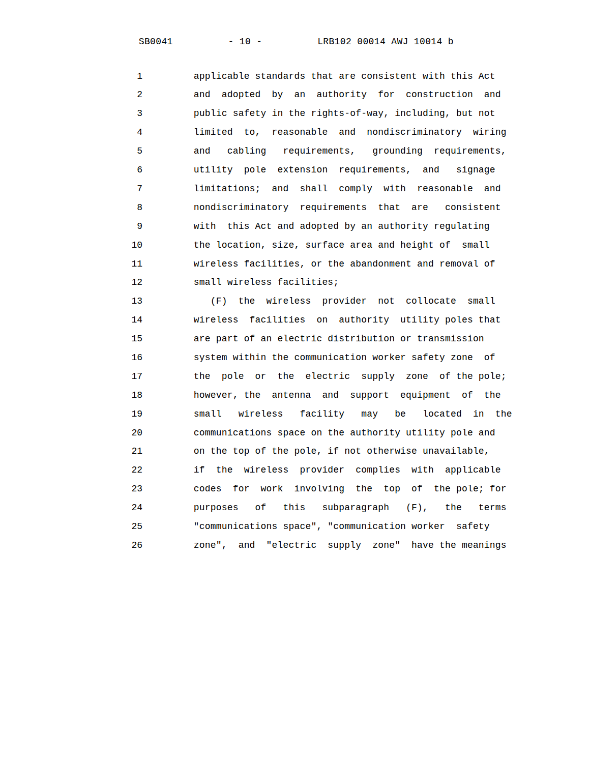SB0041 - 10 - LRB102 00014 AWJ 10014 b
| 1 | applicable standards that are consistent with this Act |
| 2 | and adopted by an authority for construction and |
| 3 | public safety in the rights-of-way, including, but not |
| 4 | limited to, reasonable and nondiscriminatory wiring |
| 5 | and cabling requirements, grounding requirements, |
| 6 | utility pole extension requirements, and signage |
| 7 | limitations; and shall comply with reasonable and |
| 8 | nondiscriminatory requirements that are consistent |
| 9 | with this Act and adopted by an authority regulating |
| 10 | the location, size, surface area and height of small |
| 11 | wireless facilities, or the abandonment and removal of |
| 12 | small wireless facilities; |
| 13 | (F) the wireless provider not collocate small |
| 14 | wireless facilities on authority utility poles that |
| 15 | are part of an electric distribution or transmission |
| 16 | system within the communication worker safety zone of |
| 17 | the pole or the electric supply zone of the pole; |
| 18 | however, the antenna and support equipment of the |
| 19 | small wireless facility may be located in the |
| 20 | communications space on the authority utility pole and |
| 21 | on the top of the pole, if not otherwise unavailable, |
| 22 | if the wireless provider complies with applicable |
| 23 | codes for work involving the top of the pole; for |
| 24 | purposes of this subparagraph (F), the terms |
| 25 | "communications space", "communication worker safety |
| 26 | zone", and "electric supply zone" have the meanings |